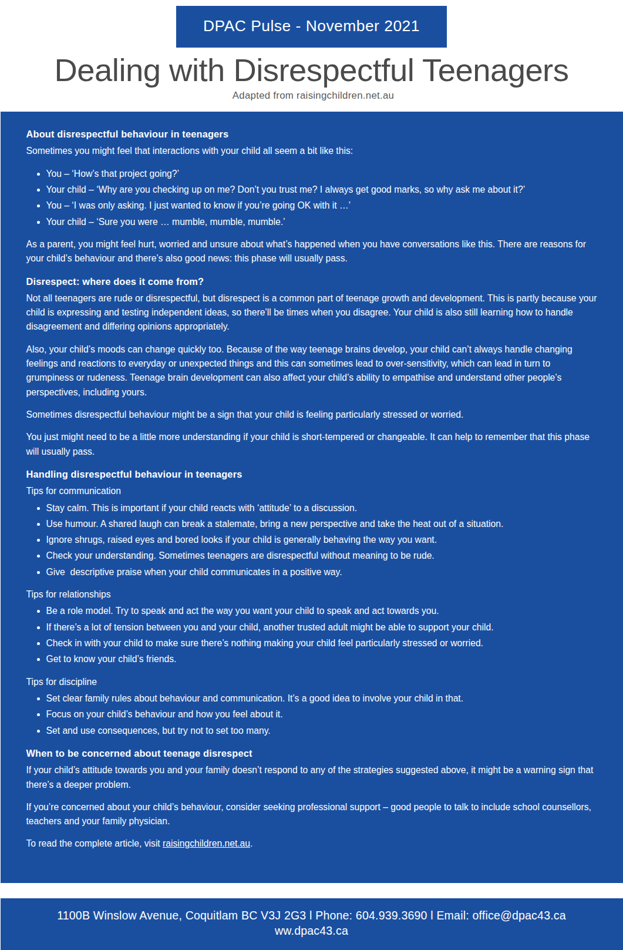DPAC Pulse - November 2021
Dealing with Disrespectful Teenagers
Adapted from raisingchildren.net.au
About disrespectful behaviour in teenagers
Sometimes you might feel that interactions with your child all seem a bit like this:
You – ‘How’s that project going?’
Your child – ‘Why are you checking up on me? Don’t you trust me? I always get good marks, so why ask me about it?’
You – ‘I was only asking. I just wanted to know if you’re going OK with it …’
Your child – ‘Sure you were … mumble, mumble, mumble.’
As a parent, you might feel hurt, worried and unsure about what’s happened when you have conversations like this. There are reasons for your child’s behaviour and there’s also good news: this phase will usually pass.
Disrespect: where does it come from?
Not all teenagers are rude or disrespectful, but disrespect is a common part of teenage growth and development. This is partly because your child is expressing and testing independent ideas, so there’ll be times when you disagree. Your child is also still learning how to handle disagreement and differing opinions appropriately.
Also, your child’s moods can change quickly too. Because of the way teenage brains develop, your child can’t always handle changing feelings and reactions to everyday or unexpected things and this can sometimes lead to over-sensitivity, which can lead in turn to grumpiness or rudeness. Teenage brain development can also affect your child’s ability to empathise and understand other people’s perspectives, including yours.
Sometimes disrespectful behaviour might be a sign that your child is feeling particularly stressed or worried.
You just might need to be a little more understanding if your child is short-tempered or changeable. It can help to remember that this phase will usually pass.
Handling disrespectful behaviour in teenagers
Tips for communication
Stay calm. This is important if your child reacts with ‘attitude’ to a discussion.
Use humour. A shared laugh can break a stalemate, bring a new perspective and take the heat out of a situation.
Ignore shrugs, raised eyes and bored looks if your child is generally behaving the way you want.
Check your understanding. Sometimes teenagers are disrespectful without meaning to be rude.
Give descriptive praise when your child communicates in a positive way.
Tips for relationships
Be a role model. Try to speak and act the way you want your child to speak and act towards you.
If there’s a lot of tension between you and your child, another trusted adult might be able to support your child.
Check in with your child to make sure there’s nothing making your child feel particularly stressed or worried.
Get to know your child’s friends.
Tips for discipline
Set clear family rules about behaviour and communication. It’s a good idea to involve your child in that.
Focus on your child’s behaviour and how you feel about it.
Set and use consequences, but try not to set too many.
When to be concerned about teenage disrespect
If your child’s attitude towards you and your family doesn’t respond to any of the strategies suggested above, it might be a warning sign that there’s a deeper problem.
If you’re concerned about your child’s behaviour, consider seeking professional support – good people to talk to include school counsellors, teachers and your family physician.
To read the complete article, visit raisingchildren.net.au.
1100B Winslow Avenue, Coquitlam BC V3J 2G3 l Phone: 604.939.3690 l Email: office@dpac43.ca
ww.dpac43.ca